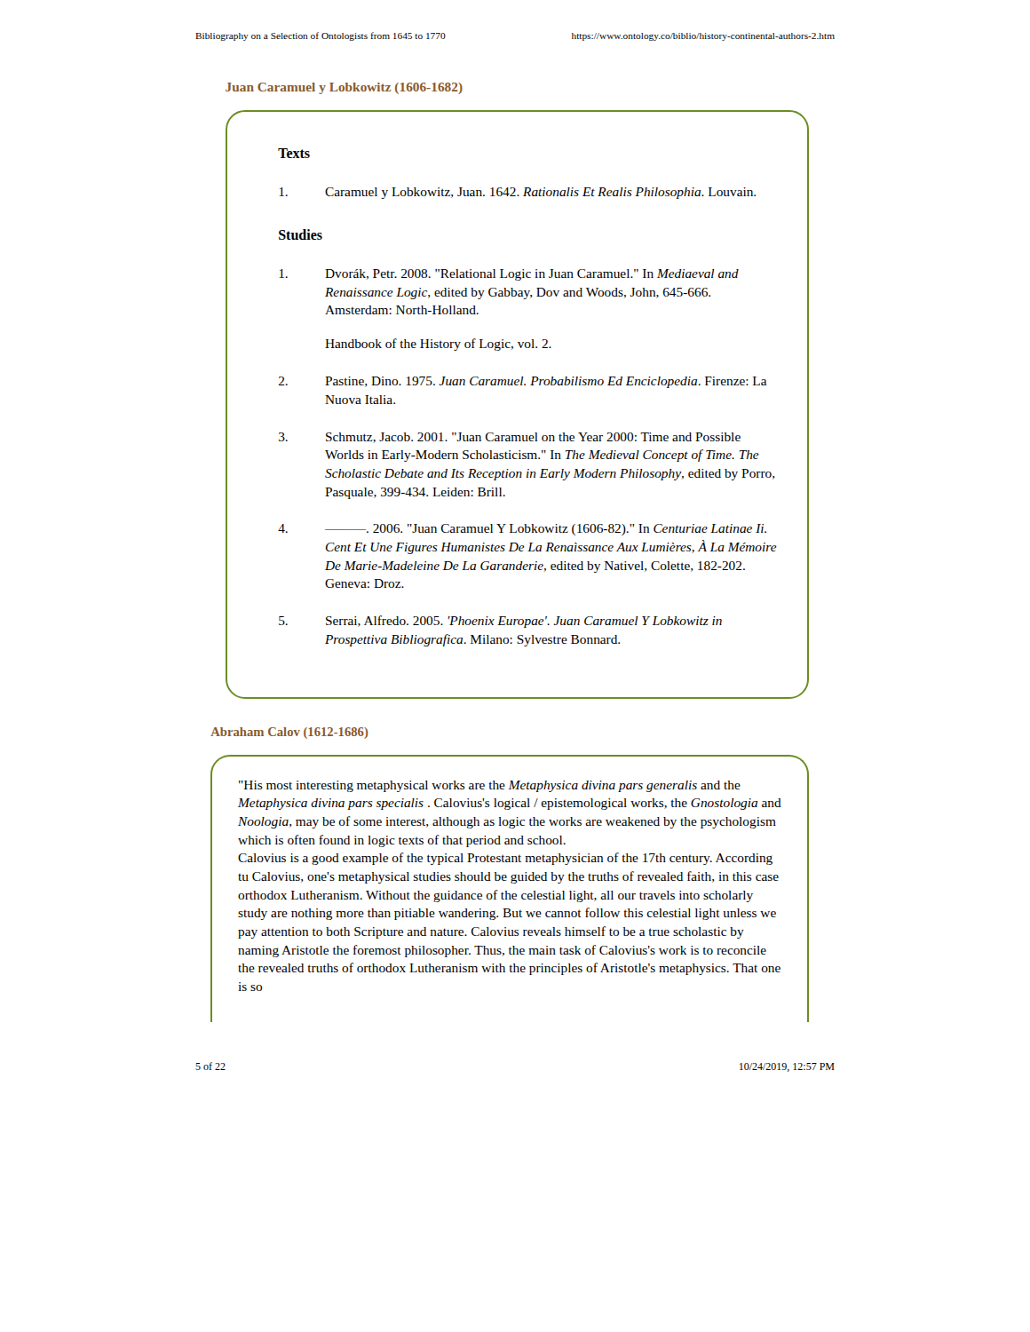Bibliography on a Selection of Ontologists from 1645 to 1770
https://www.ontology.co/biblio/history-continental-authors-2.htm
Juan Caramuel y Lobkowitz (1606-1682)
Texts
1. Caramuel y Lobkowitz, Juan. 1642. Rationalis Et Realis Philosophia. Louvain.
Studies
1. Dvorák, Petr. 2008. "Relational Logic in Juan Caramuel." In Mediaeval and Renaissance Logic, edited by Gabbay, Dov and Woods, John, 645-666. Amsterdam: North-Holland.
Handbook of the History of Logic, vol. 2.
2. Pastine, Dino. 1975. Juan Caramuel. Probabilismo Ed Enciclopedia. Firenze: La Nuova Italia.
3. Schmutz, Jacob. 2001. "Juan Caramuel on the Year 2000: Time and Possible Worlds in Early-Modern Scholasticism." In The Medieval Concept of Time. The Scholastic Debate and Its Reception in Early Modern Philosophy, edited by Porro, Pasquale, 399-434. Leiden: Brill.
4. ———. 2006. "Juan Caramuel Y Lobkowitz (1606-82)." In Centuriae Latinae Ii. Cent Et Une Figures Humanistes De La Renaìssance Aux Lumières, À La Mémoire De Marie-Madeleine De La Garanderie, edited by Nativel, Colette, 182-202. Geneva: Droz.
5. Serrai, Alfredo. 2005. 'Phoenix Europae'. Juan Caramuel Y Lobkowitz in Prospettiva Bibliografica. Milano: Sylvestre Bonnard.
Abraham Calov (1612-1686)
"His most interesting metaphysical works are the Metaphysica divina pars generalis and the Metaphysica divina pars specialis . Calovius's logical / epistemological works, the Gnostologia and Noologia, may be of some interest, although as logic the works are weakened by the psychologism which is often found in logic texts of that period and school.
Calovius is a good example of the typical Protestant metaphysician of the 17th century. According tu Calovius, one's metaphysical studies should be guided by the truths of revealed faith, in this case orthodox Lutheranism. Without the guidance of the celestial light, all our travels into scholarly study are nothing more than pitiable wandering. But we cannot follow this celestial light unless we pay attention to both Scripture and nature. Calovius reveals himself to be a true scholastic by naming Aristotle the foremost philosopher. Thus, the main task of Calovius's work is to reconcile the revealed truths of orthodox Lutheranism with the principles of Aristotle's metaphysics. That one is so
5 of 22
10/24/2019, 12:57 PM